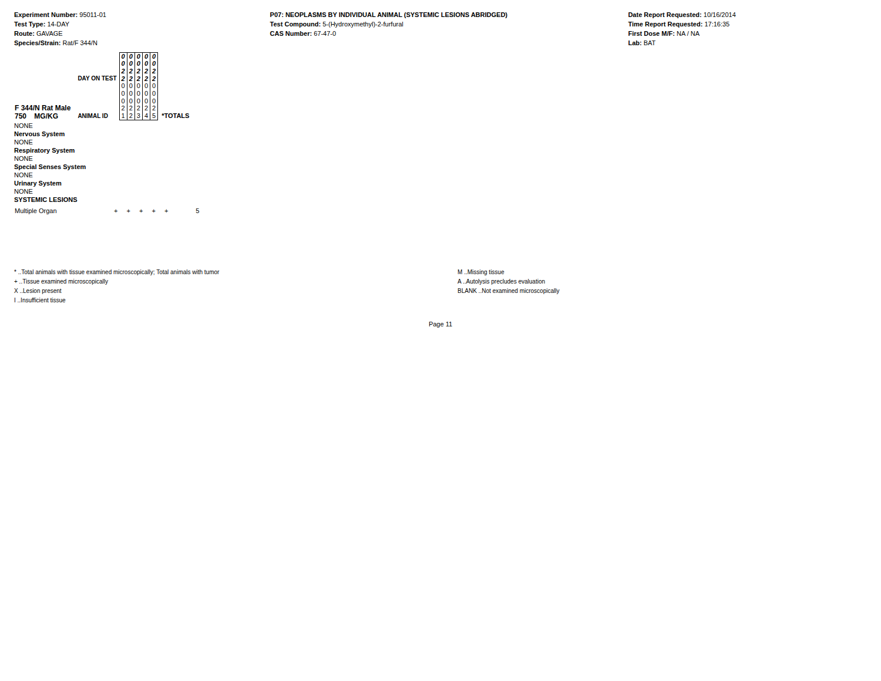| Experiment Number: 95011-01 Test Type: 14-DAY Route: GAVAGE Species/Strain: Rat/F 344/N | P07: NEOPLASMS BY INDIVIDUAL ANIMAL (SYSTEMIC LESIONS ABRIDGED) Test Compound: 5-(Hydroxymethyl)-2-furfural CAS Number: 67-47-0 | Date Report Requested: 10/16/2014 Time Report Requested: 17:16:35 First Dose M/F: NA / NA Lab: BAT |
| F 344/N Rat Male 750 MG/KG | / DAY ON TEST / 0 0 2 2 / 0 0 2 2 / 0 0 2 2 / 0 0 2 2 / 0 0 2 2 / / / ANIMAL ID / 0 0 0 2 1 / 0 0 0 2 2 / 0 0 0 2 3 / 0 0 0 2 4 / 0 0 0 2 5 / *TOTALS / |
NONE
Nervous System
NONE
Respiratory System
NONE
Special Senses System
NONE
Urinary System
NONE
SYSTEMIC LESIONS
| Multiple Organ | + + + + + | 5 |
* ..Total animals with tissue examined microscopically; Total animals with tumor
+ ..Tissue examined microscopically
X ..Lesion present
I ..Insufficient tissue
M ..Missing tissue
A ..Autolysis precludes evaluation
BLANK ..Not examined microscopically
Page 11